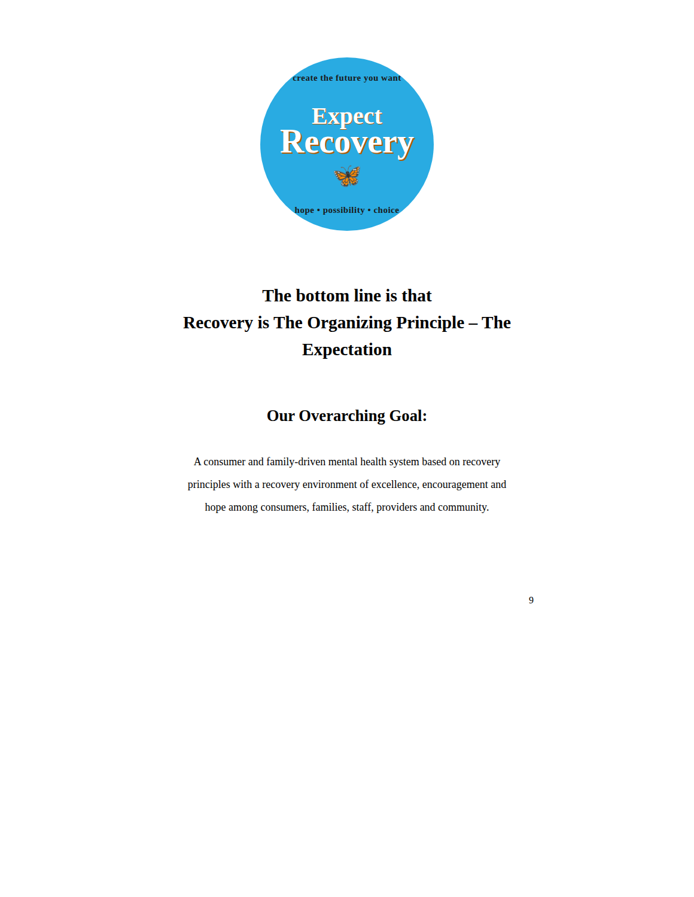create the future you want
Expect
Recovery
🦋
hope • possibility • choice
The bottom line is that
Recovery is The Organizing Principle – The Expectation
Our Overarching Goal:
A consumer and family-driven mental health system based on recovery principles with a recovery environment of excellence, encouragement and hope among consumers, families, staff, providers and community.
9